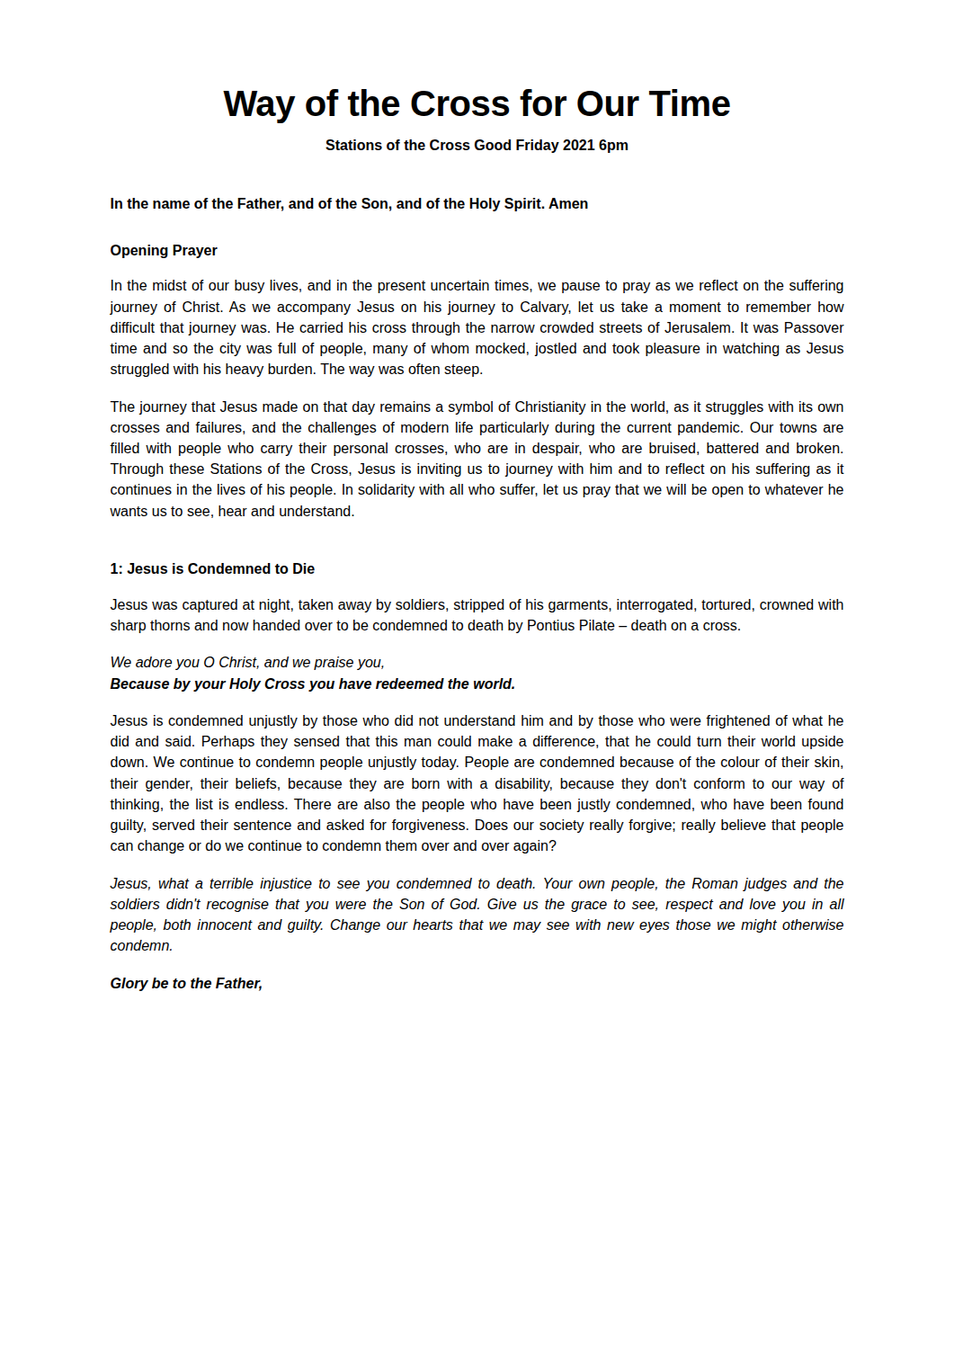Way of the Cross for Our Time
Stations of the Cross Good Friday 2021 6pm
In the name of the Father, and of the Son, and of the Holy Spirit. Amen
Opening Prayer
In the midst of our busy lives, and in the present uncertain times, we pause to pray as we reflect on the suffering journey of Christ. As we accompany Jesus on his journey to Calvary, let us take a moment to remember how difficult that journey was. He carried his cross through the narrow crowded streets of Jerusalem. It was Passover time and so the city was full of people, many of whom mocked, jostled and took pleasure in watching as Jesus struggled with his heavy burden. The way was often steep.
The journey that Jesus made on that day remains a symbol of Christianity in the world, as it struggles with its own crosses and failures, and the challenges of modern life particularly during the current pandemic. Our towns are filled with people who carry their personal crosses, who are in despair, who are bruised, battered and broken. Through these Stations of the Cross, Jesus is inviting us to journey with him and to reflect on his suffering as it continues in the lives of his people. In solidarity with all who suffer, let us pray that we will be open to whatever he wants us to see, hear and understand.
1: Jesus is Condemned to Die
Jesus was captured at night, taken away by soldiers, stripped of his garments, interrogated, tortured, crowned with sharp thorns and now handed over to be condemned to death by Pontius Pilate – death on a cross.
We adore you O Christ, and we praise you,
Because by your Holy Cross you have redeemed the world.
Jesus is condemned unjustly by those who did not understand him and by those who were frightened of what he did and said. Perhaps they sensed that this man could make a difference, that he could turn their world upside down. We continue to condemn people unjustly today. People are condemned because of the colour of their skin, their gender, their beliefs, because they are born with a disability, because they don't conform to our way of thinking, the list is endless. There are also the people who have been justly condemned, who have been found guilty, served their sentence and asked for forgiveness. Does our society really forgive; really believe that people can change or do we continue to condemn them over and over again?
Jesus, what a terrible injustice to see you condemned to death. Your own people, the Roman judges and the soldiers didn't recognise that you were the Son of God. Give us the grace to see, respect and love you in all people, both innocent and guilty. Change our hearts that we may see with new eyes those we might otherwise condemn.
Glory be to the Father,